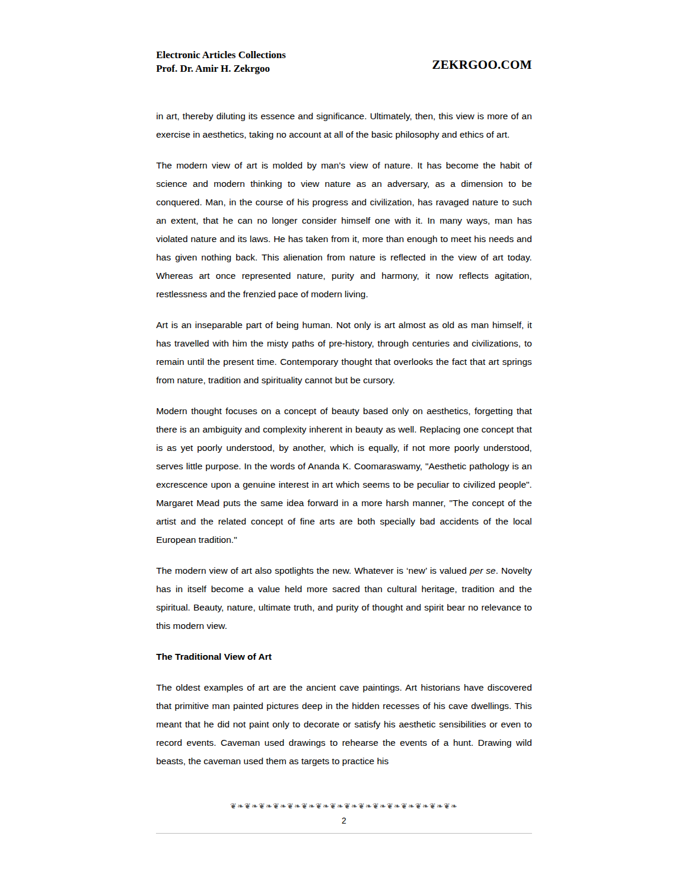Electronic Articles Collections
Prof. Dr. Amir H. Zekrgoo
ZEKRGOO.COM
in art, thereby diluting its essence and significance. Ultimately, then, this view is more of an exercise in aesthetics, taking no account at all of the basic philosophy and ethics of art.
The modern view of art is molded by man’s view of nature. It has become the habit of science and modern thinking to view nature as an adversary, as a dimension to be conquered. Man, in the course of his progress and civilization, has ravaged nature to such an extent, that he can no longer consider himself one with it. In many ways, man has violated nature and its laws. He has taken from it, more than enough to meet his needs and has given nothing back. This alienation from nature is reflected in the view of art today. Whereas art once represented nature, purity and harmony, it now reflects agitation, restlessness and the frenzied pace of modern living.
Art is an inseparable part of being human. Not only is art almost as old as man himself, it has travelled with him the misty paths of pre-history, through centuries and civilizations, to remain until the present time. Contemporary thought that overlooks the fact that art springs from nature, tradition and spirituality cannot but be cursory.
Modern thought focuses on a concept of beauty based only on aesthetics, forgetting that there is an ambiguity and complexity inherent in beauty as well. Replacing one concept that is as yet poorly understood, by another, which is equally, if not more poorly understood, serves little purpose. In the words of Ananda K. Coomaraswamy, "Aesthetic pathology is an excrescence upon a genuine interest in art which seems to be peculiar to civilized people". Margaret Mead puts the same idea forward in a more harsh manner, "The concept of the artist and the related concept of fine arts are both specially bad accidents of the local European tradition."
The modern view of art also spotlights the new. Whatever is ‘new’ is valued per se. Novelty has in itself become a value held more sacred than cultural heritage, tradition and the spiritual. Beauty, nature, ultimate truth, and purity of thought and spirit bear no relevance to this modern view.
The Traditional View of Art
The oldest examples of art are the ancient cave paintings. Art historians have discovered that primitive man painted pictures deep in the hidden recesses of his cave dwellings. This meant that he did not paint only to decorate or satisfy his aesthetic sensibilities or even to record events. Caveman used drawings to rehearse the events of a hunt. Drawing wild beasts, the caveman used them as targets to practice his
❦❧❦❧❦❧❦❧❦❧❦❧❦❧❦❧❦❧❦❧❦❧❦❧❦❧❦❧❦❧❦❧
2